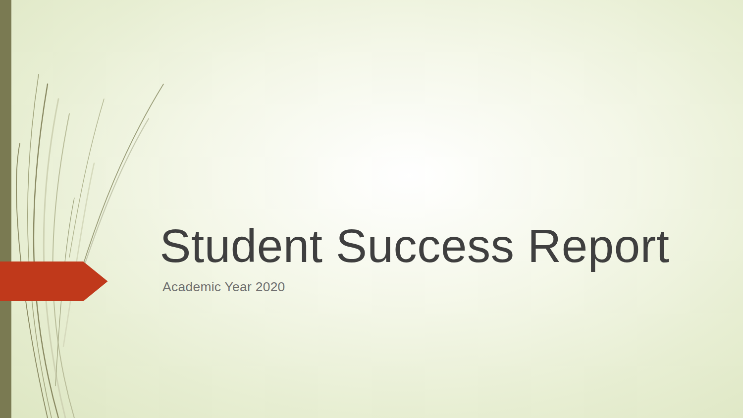Student Success Report
Academic Year 2020